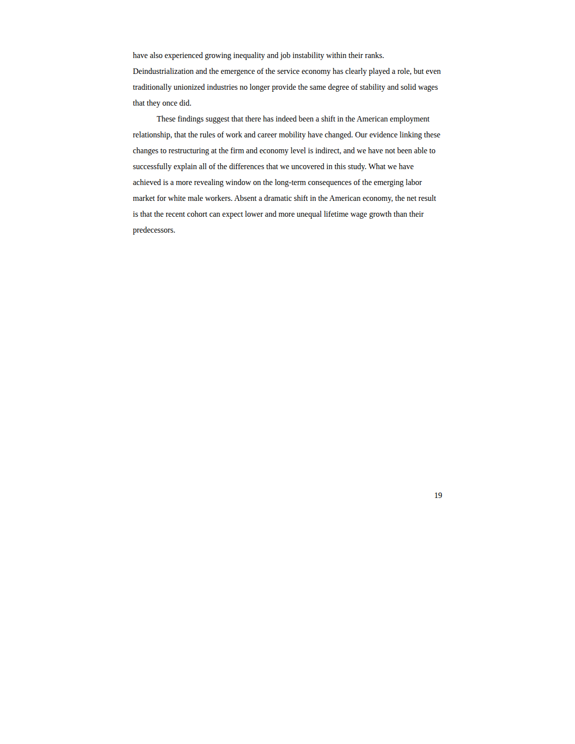have also experienced growing inequality and job instability within their ranks. Deindustrialization and the emergence of the service economy has clearly played a role, but even traditionally unionized industries no longer provide the same degree of stability and solid wages that they once did.
These findings suggest that there has indeed been a shift in the American employment relationship, that the rules of work and career mobility have changed. Our evidence linking these changes to restructuring at the firm and economy level is indirect, and we have not been able to successfully explain all of the differences that we uncovered in this study. What we have achieved is a more revealing window on the long-term consequences of the emerging labor market for white male workers. Absent a dramatic shift in the American economy, the net result is that the recent cohort can expect lower and more unequal lifetime wage growth than their predecessors.
19